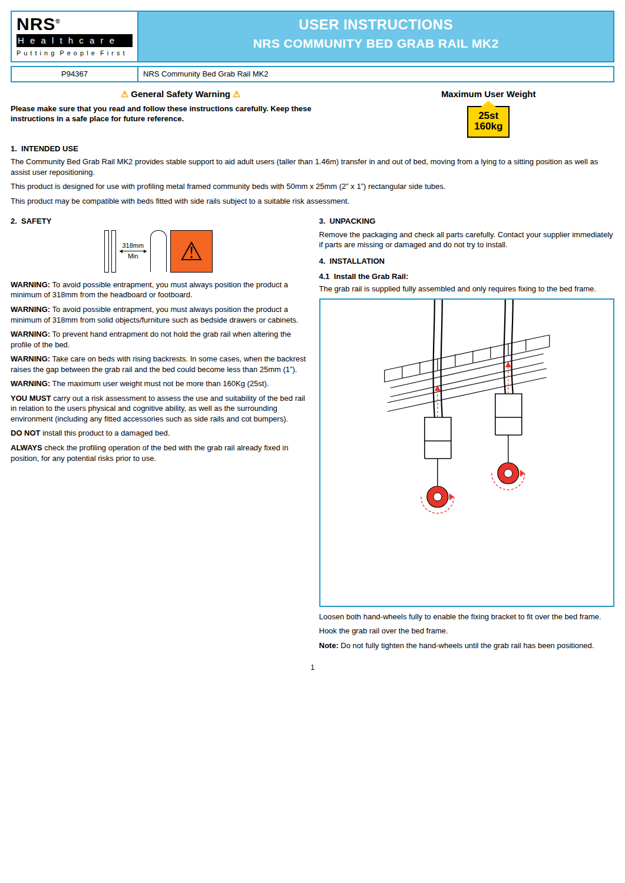NRS®
H e a l t h c a r e
P u t t i n g P e o p l e F i r s t
USER INSTRUCTIONS
NRS COMMUNITY BED GRAB RAIL MK2
P94367
NRS Community Bed Grab Rail MK2
⚠ General Safety Warning ⚠
Please make sure that you read and follow these instructions carefully. Keep these instructions in a safe place for future reference.
Maximum User Weight
25st
160kg
1. INTENDED USE
The Community Bed Grab Rail MK2 provides stable support to aid adult users (taller than 1.46m) transfer in and out of bed, moving from a lying to a sitting position as well as assist user repositioning.
This product is designed for use with profiling metal framed community beds with 50mm x 25mm (2” x 1”) rectangular side tubes.
This product may be compatible with beds fitted with side rails subject to a suitable risk assessment.
2. SAFETY
318mm
Min
⚠
WARNING: To avoid possible entrapment, you must always position the product a minimum of 318mm from the headboard or footboard.
WARNING: To avoid possible entrapment, you must always position the product a minimum of 318mm from solid objects/furniture such as bedside drawers or cabinets.
WARNING: To prevent hand entrapment do not hold the grab rail when altering the profile of the bed.
WARNING: Take care on beds with rising backrests. In some cases, when the backrest raises the gap between the grab rail and the bed could become less than 25mm (1”).
WARNING: The maximum user weight must not be more than 160Kg (25st).
YOU MUST carry out a risk assessment to assess the use and suitability of the bed rail in relation to the users physical and cognitive ability, as well as the surrounding environment (including any fitted accessories such as side rails and cot bumpers).
DO NOT install this product to a damaged bed.
ALWAYS check the profiling operation of the bed with the grab rail already fixed in position, for any potential risks prior to use.
3. UNPACKING
Remove the packaging and check all parts carefully. Contact your supplier immediately if parts are missing or damaged and do not try to install.
4. INSTALLATION
4.1 Install the Grab Rail:
The grab rail is supplied fully assembled and only requires fixing to the bed frame.
Loosen both hand-wheels fully to enable the fixing bracket to fit over the bed frame.
Hook the grab rail over the bed frame.
Note: Do not fully tighten the hand-wheels until the grab rail has been positioned.
1